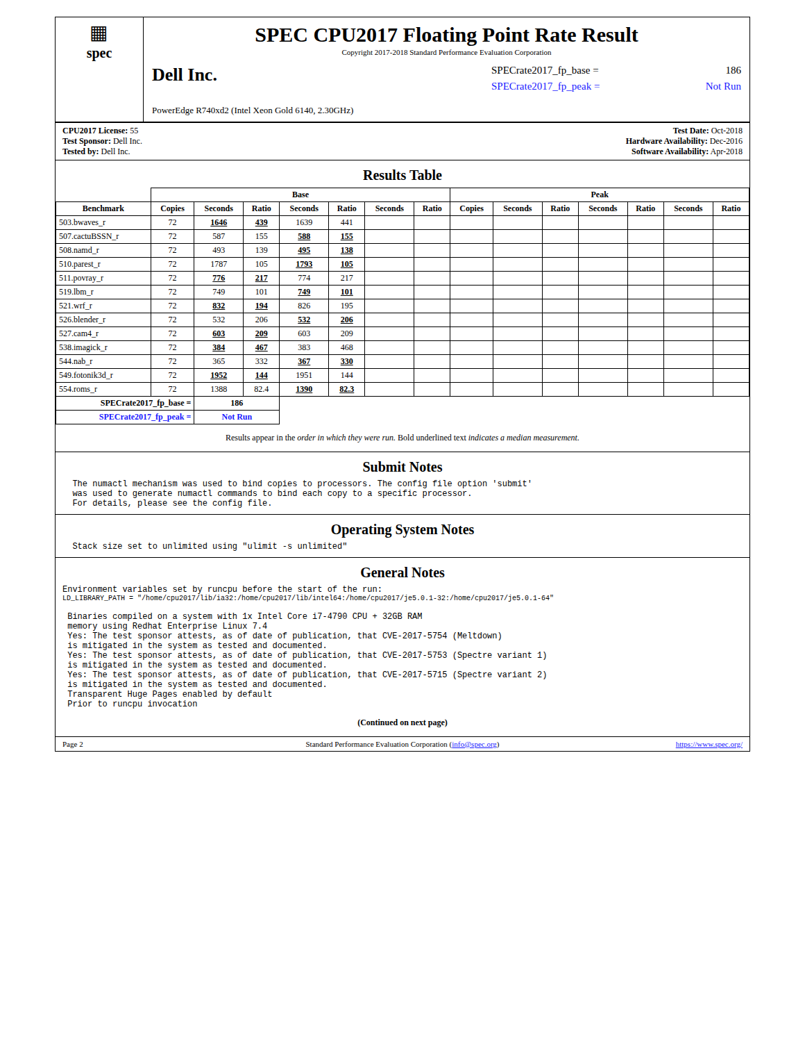▦
spec
SPEC CPU2017 Floating Point Rate Result
Copyright 2017-2018 Standard Performance Evaluation Corporation
Dell Inc.
PowerEdge R740xd2 (Intel Xeon Gold 6140, 2.30GHz)
SPECrate2017_fp_base = 186
SPECrate2017_fp_peak = Not Run
CPU2017 License: 55
Test Sponsor: Dell Inc.
Tested by: Dell Inc.
Test Date: Oct-2018
Hardware Availability: Dec-2016
Software Availability: Apr-2018
Results Table
| | Base | Peak |
| --- | --- | --- |
| Benchmark | Copies | Seconds | Ratio | Seconds | Ratio | Seconds | Ratio | Copies | Seconds | Ratio | Seconds | Ratio | Seconds | Ratio |
| 503.bwaves_r | 72 | 1646 | 439 | 1639 | 441 | | | | | | | | | |
| 507.cactuBSSN_r | 72 | 587 | 155 | 588 | 155 | | | | | | | | | |
| 508.namd_r | 72 | 493 | 139 | 495 | 138 | | | | | | | | | |
| 510.parest_r | 72 | 1787 | 105 | 1793 | 105 | | | | | | | | | |
| 511.povray_r | 72 | 776 | 217 | 774 | 217 | | | | | | | | | |
| 519.lbm_r | 72 | 749 | 101 | 749 | 101 | | | | | | | | | |
| 521.wrf_r | 72 | 832 | 194 | 826 | 195 | | | | | | | | | |
| 526.blender_r | 72 | 532 | 206 | 532 | 206 | | | | | | | | | |
| 527.cam4_r | 72 | 603 | 209 | 603 | 209 | | | | | | | | | |
| 538.imagick_r | 72 | 384 | 467 | 383 | 468 | | | | | | | | | |
| 544.nab_r | 72 | 365 | 332 | 367 | 330 | | | | | | | | | |
| 549.fotonik3d_r | 72 | 1952 | 144 | 1951 | 144 | | | | | | | | | |
| 554.roms_r | 72 | 1388 | 82.4 | 1390 | 82.3 | | | | | | | | | |
| SPECrate2017_fp_base = | 186 | |
| SPECrate2017_fp_peak = | Not Run | |
Results appear in the order in which they were run. Bold underlined text indicates a median measurement.
Submit Notes
The numactl mechanism was used to bind copies to processors. The config file option 'submit' was used to generate numactl commands to bind each copy to a specific processor. For details, please see the config file.
Operating System Notes
Stack size set to unlimited using "ulimit -s unlimited"
General Notes
Environment variables set by runcpu before the start of the run:
LD_LIBRARY_PATH = "/home/cpu2017/lib/ia32:/home/cpu2017/lib/intel64:/home/cpu2017/je5.0.1-32:/home/cpu2017/je5.0.1-64"
Binaries compiled on a system with 1x Intel Core i7-4790 CPU + 32GB RAM memory using Redhat Enterprise Linux 7.4 Yes: The test sponsor attests, as of date of publication, that CVE-2017-5754 (Meltdown) is mitigated in the system as tested and documented. Yes: The test sponsor attests, as of date of publication, that CVE-2017-5753 (Spectre variant 1) is mitigated in the system as tested and documented. Yes: The test sponsor attests, as of date of publication, that CVE-2017-5715 (Spectre variant 2) is mitigated in the system as tested and documented. Transparent Huge Pages enabled by default Prior to runcpu invocation
(Continued on next page)
Page 2
Standard Performance Evaluation Corporation (info@spec.org)
https://www.spec.org/